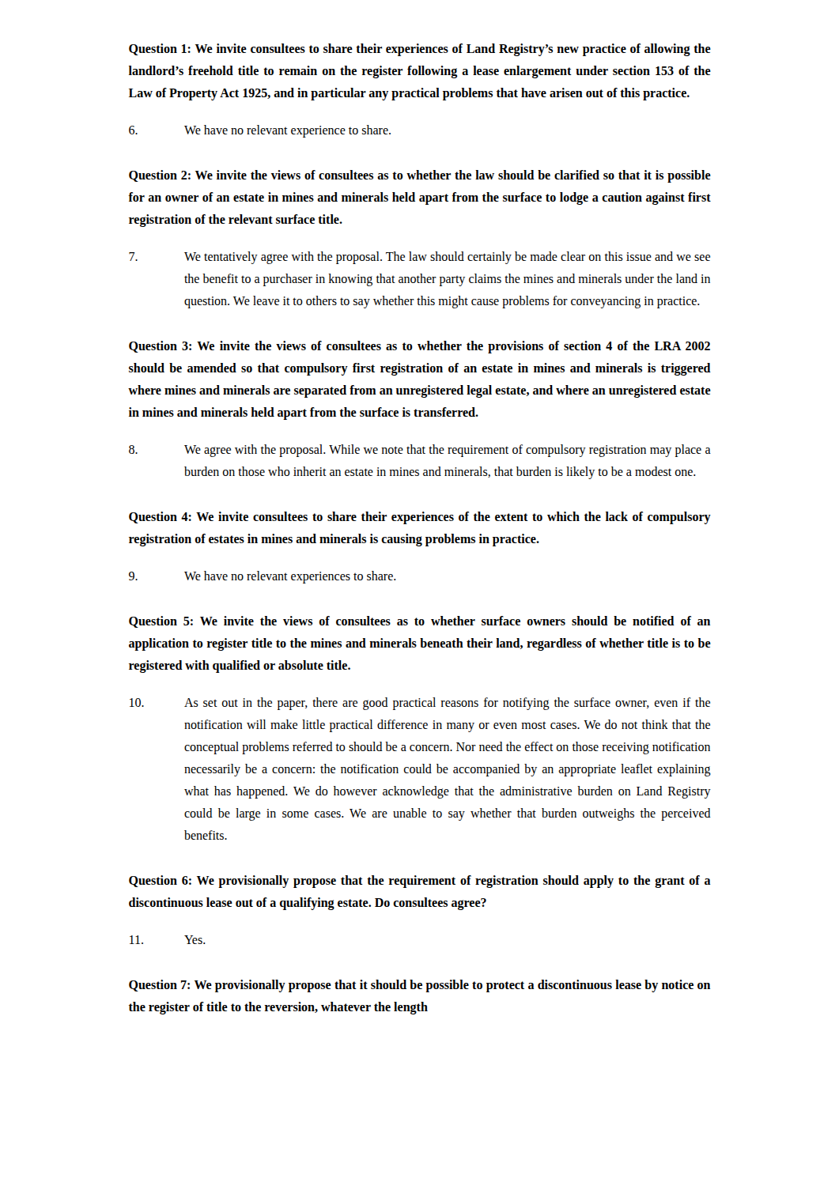Question 1: We invite consultees to share their experiences of Land Registry’s new practice of allowing the landlord’s freehold title to remain on the register following a lease enlargement under section 153 of the Law of Property Act 1925, and in particular any practical problems that have arisen out of this practice.
6. We have no relevant experience to share.
Question 2: We invite the views of consultees as to whether the law should be clarified so that it is possible for an owner of an estate in mines and minerals held apart from the surface to lodge a caution against first registration of the relevant surface title.
7. We tentatively agree with the proposal. The law should certainly be made clear on this issue and we see the benefit to a purchaser in knowing that another party claims the mines and minerals under the land in question. We leave it to others to say whether this might cause problems for conveyancing in practice.
Question 3: We invite the views of consultees as to whether the provisions of section 4 of the LRA 2002 should be amended so that compulsory first registration of an estate in mines and minerals is triggered where mines and minerals are separated from an unregistered legal estate, and where an unregistered estate in mines and minerals held apart from the surface is transferred.
8. We agree with the proposal. While we note that the requirement of compulsory registration may place a burden on those who inherit an estate in mines and minerals, that burden is likely to be a modest one.
Question 4: We invite consultees to share their experiences of the extent to which the lack of compulsory registration of estates in mines and minerals is causing problems in practice.
9. We have no relevant experiences to share.
Question 5: We invite the views of consultees as to whether surface owners should be notified of an application to register title to the mines and minerals beneath their land, regardless of whether title is to be registered with qualified or absolute title.
10. As set out in the paper, there are good practical reasons for notifying the surface owner, even if the notification will make little practical difference in many or even most cases. We do not think that the conceptual problems referred to should be a concern. Nor need the effect on those receiving notification necessarily be a concern: the notification could be accompanied by an appropriate leaflet explaining what has happened. We do however acknowledge that the administrative burden on Land Registry could be large in some cases. We are unable to say whether that burden outweighs the perceived benefits.
Question 6: We provisionally propose that the requirement of registration should apply to the grant of a discontinuous lease out of a qualifying estate. Do consultees agree?
11. Yes.
Question 7: We provisionally propose that it should be possible to protect a discontinuous lease by notice on the register of title to the reversion, whatever the length